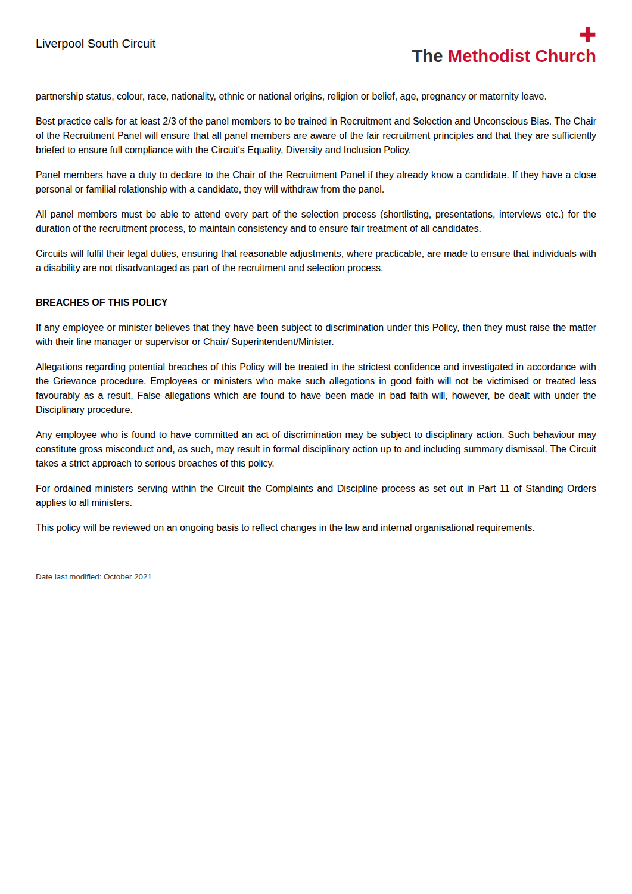Liverpool South Circuit
✚
The Methodist Church
partnership status, colour, race, nationality, ethnic or national origins, religion or belief, age, pregnancy or maternity leave.
Best practice calls for at least 2/3 of the panel members to be trained in Recruitment and Selection and Unconscious Bias. The Chair of the Recruitment Panel will ensure that all panel members are aware of the fair recruitment principles and that they are sufficiently briefed to ensure full compliance with the Circuit's Equality, Diversity and Inclusion Policy.
Panel members have a duty to declare to the Chair of the Recruitment Panel if they already know a candidate. If they have a close personal or familial relationship with a candidate, they will withdraw from the panel.
All panel members must be able to attend every part of the selection process (shortlisting, presentations, interviews etc.) for the duration of the recruitment process, to maintain consistency and to ensure fair treatment of all candidates.
Circuits will fulfil their legal duties, ensuring that reasonable adjustments, where practicable, are made to ensure that individuals with a disability are not disadvantaged as part of the recruitment and selection process.
Breaches of this Policy
If any employee or minister believes that they have been subject to discrimination under this Policy, then they must raise the matter with their line manager or supervisor or Chair/ Superintendent/Minister.
Allegations regarding potential breaches of this Policy will be treated in the strictest confidence and investigated in accordance with the Grievance procedure. Employees or ministers who make such allegations in good faith will not be victimised or treated less favourably as a result. False allegations which are found to have been made in bad faith will, however, be dealt with under the Disciplinary procedure.
Any employee who is found to have committed an act of discrimination may be subject to disciplinary action. Such behaviour may constitute gross misconduct and, as such, may result in formal disciplinary action up to and including summary dismissal. The Circuit takes a strict approach to serious breaches of this policy.
For ordained ministers serving within the Circuit the Complaints and Discipline process as set out in Part 11 of Standing Orders applies to all ministers.
This policy will be reviewed on an ongoing basis to reflect changes in the law and internal organisational requirements.
Date last modified: October 2021